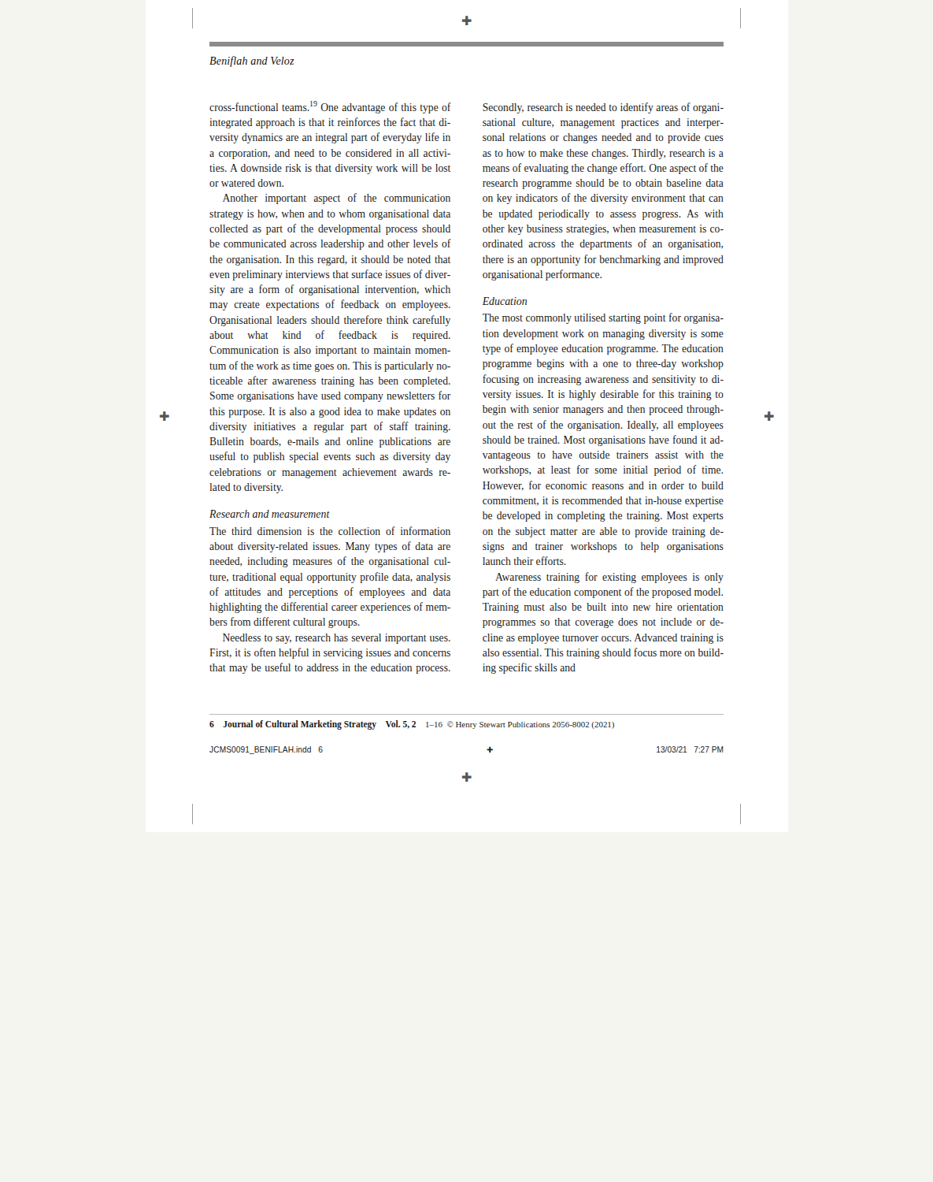✚ ✚ ✚ ✚
Beniflah and Veloz
cross-functional teams.19 One advantage of this type of integrated approach is that it reinforces the fact that diversity dynamics are an integral part of everyday life in a corporation, and need to be considered in all activities. A downside risk is that diversity work will be lost or watered down.
Another important aspect of the communication strategy is how, when and to whom organisational data collected as part of the developmental process should be communicated across leadership and other levels of the organisation. In this regard, it should be noted that even preliminary interviews that surface issues of diversity are a form of organisational intervention, which may create expectations of feedback on employees. Organisational leaders should therefore think carefully about what kind of feedback is required. Communication is also important to maintain momentum of the work as time goes on. This is particularly noticeable after awareness training has been completed. Some organisations have used company newsletters for this purpose. It is also a good idea to make updates on diversity initiatives a regular part of staff training. Bulletin boards, e-mails and online publications are useful to publish special events such as diversity day celebrations or management achievement awards related to diversity.
Research and measurement
The third dimension is the collection of information about diversity-related issues. Many types of data are needed, including measures of the organisational culture, traditional equal opportunity profile data, analysis of attitudes and perceptions of employees and data highlighting the differential career experiences of members from different cultural groups.
Needless to say, research has several important uses. First, it is often helpful in servicing issues and concerns that may be useful to address in the education process. Secondly, research is needed to identify areas of organisational culture, management practices and interpersonal relations or changes needed and to provide cues as to how to make these changes. Thirdly, research is a means of evaluating the change effort. One aspect of the research programme should be to obtain baseline data on key indicators of the diversity environment that can be updated periodically to assess progress. As with other key business strategies, when measurement is coordinated across the departments of an organisation, there is an opportunity for benchmarking and improved organisational performance.
Education
The most commonly utilised starting point for organisation development work on managing diversity is some type of employee education programme. The education programme begins with a one to three-day workshop focusing on increasing awareness and sensitivity to diversity issues. It is highly desirable for this training to begin with senior managers and then proceed throughout the rest of the organisation. Ideally, all employees should be trained. Most organisations have found it advantageous to have outside trainers assist with the workshops, at least for some initial period of time. However, for economic reasons and in order to build commitment, it is recommended that in-house expertise be developed in completing the training. Most experts on the subject matter are able to provide training designs and trainer workshops to help organisations launch their efforts.
Awareness training for existing employees is only part of the education component of the proposed model. Training must also be built into new hire orientation programmes so that coverage does not include or decline as employee turnover occurs. Advanced training is also essential. This training should focus more on building specific skills and
6 Journal of Cultural Marketing Strategy Vol. 5, 2 1–16 © Henry Stewart Publications 2056-8002 (2021)
JCMS0091_BENIFLAH.indd 6 ✚ 13/03/21 7:27 PM